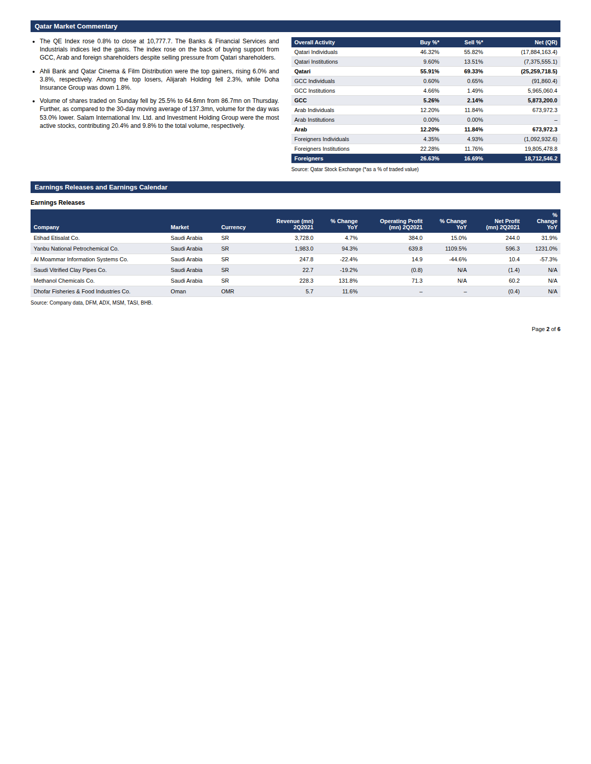Qatar Market Commentary
The QE Index rose 0.8% to close at 10,777.7. The Banks & Financial Services and Industrials indices led the gains. The index rose on the back of buying support from GCC, Arab and foreign shareholders despite selling pressure from Qatari shareholders.
Ahli Bank and Qatar Cinema & Film Distribution were the top gainers, rising 6.0% and 3.8%, respectively. Among the top losers, Alijarah Holding fell 2.3%, while Doha Insurance Group was down 1.8%.
Volume of shares traded on Sunday fell by 25.5% to 64.6mn from 86.7mn on Thursday. Further, as compared to the 30-day moving average of 137.3mn, volume for the day was 53.0% lower. Salam International Inv. Ltd. and Investment Holding Group were the most active stocks, contributing 20.4% and 9.8% to the total volume, respectively.
| Overall Activity | Buy %* | Sell %* | Net (QR) |
| --- | --- | --- | --- |
| Qatari Individuals | 46.32% | 55.82% | (17,884,163.4) |
| Qatari Institutions | 9.60% | 13.51% | (7,375,555.1) |
| Qatari | 55.91% | 69.33% | (25,259,718.5) |
| GCC Individuals | 0.60% | 0.65% | (91,860.4) |
| GCC Institutions | 4.66% | 1.49% | 5,965,060.4 |
| GCC | 5.26% | 2.14% | 5,873,200.0 |
| Arab Individuals | 12.20% | 11.84% | 673,972.3 |
| Arab Institutions | 0.00% | 0.00% | – |
| Arab | 12.20% | 11.84% | 673,972.3 |
| Foreigners Individuals | 4.35% | 4.93% | (1,092,932.6) |
| Foreigners Institutions | 22.28% | 11.76% | 19,805,478.8 |
| Foreigners | 26.63% | 16.69% | 18,712,546.2 |
Source: Qatar Stock Exchange (*as a % of traded value)
Earnings Releases and Earnings Calendar
Earnings Releases
| Company | Market | Currency | Revenue (mn) 2Q2021 | % Change YoY | Operating Profit (mn) 2Q2021 | % Change YoY | Net Profit (mn) 2Q2021 | % Change YoY |
| --- | --- | --- | --- | --- | --- | --- | --- | --- |
| Etihad Etisalat Co. | Saudi Arabia | SR | 3,728.0 | 4.7% | 384.0 | 15.0% | 244.0 | 31.9% |
| Yanbu National Petrochemical Co. | Saudi Arabia | SR | 1,983.0 | 94.3% | 639.8 | 1109.5% | 596.3 | 1231.0% |
| Al Moammar Information Systems Co. | Saudi Arabia | SR | 247.8 | -22.4% | 14.9 | -44.6% | 10.4 | -57.3% |
| Saudi Vitrified Clay Pipes Co. | Saudi Arabia | SR | 22.7 | -19.2% | (0.8) | N/A | (1.4) | N/A |
| Methanol Chemicals Co. | Saudi Arabia | SR | 228.3 | 131.8% | 71.3 | N/A | 60.2 | N/A |
| Dhofar Fisheries & Food Industries Co. | Oman | OMR | 5.7 | 11.6% | – | – | (0.4) | N/A |
Source: Company data, DFM, ADX, MSM, TASI, BHB.
Page 2 of 6